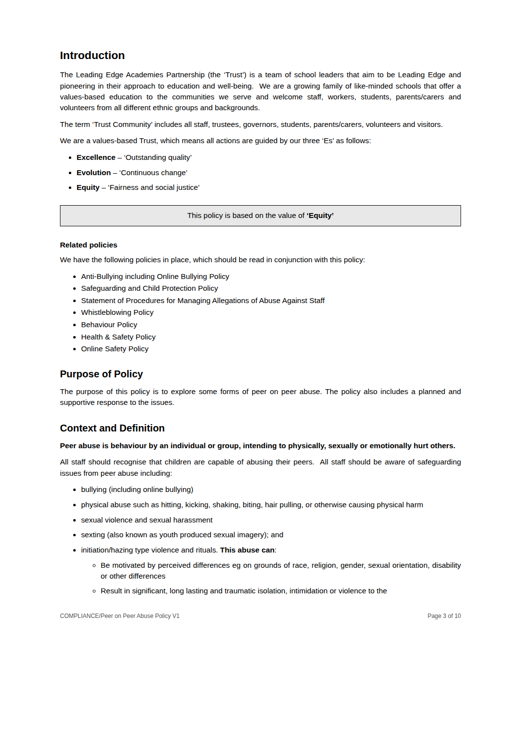Introduction
The Leading Edge Academies Partnership (the ‘Trust’) is a team of school leaders that aim to be Leading Edge and pioneering in their approach to education and well-being. We are a growing family of like-minded schools that offer a values-based education to the communities we serve and welcome staff, workers, students, parents/carers and volunteers from all different ethnic groups and backgrounds.
The term ‘Trust Community’ includes all staff, trustees, governors, students, parents/carers, volunteers and visitors.
We are a values-based Trust, which means all actions are guided by our three ‘Es’ as follows:
Excellence – ‘Outstanding quality’
Evolution – ‘Continuous change’
Equity – ‘Fairness and social justice’
This policy is based on the value of ‘Equity’
Related policies
We have the following policies in place, which should be read in conjunction with this policy:
Anti-Bullying including Online Bullying Policy
Safeguarding and Child Protection Policy
Statement of Procedures for Managing Allegations of Abuse Against Staff
Whistleblowing Policy
Behaviour Policy
Health & Safety Policy
Online Safety Policy
Purpose of Policy
The purpose of this policy is to explore some forms of peer on peer abuse. The policy also includes a planned and supportive response to the issues.
Context and Definition
Peer abuse is behaviour by an individual or group, intending to physically, sexually or emotionally hurt others.
All staff should recognise that children are capable of abusing their peers. All staff should be aware of safeguarding issues from peer abuse including:
bullying (including online bullying)
physical abuse such as hitting, kicking, shaking, biting, hair pulling, or otherwise causing physical harm
sexual violence and sexual harassment
sexting (also known as youth produced sexual imagery); and
initiation/hazing type violence and rituals. This abuse can:
Be motivated by perceived differences eg on grounds of race, religion, gender, sexual orientation, disability or other differences
Result in significant, long lasting and traumatic isolation, intimidation or violence to the
COMPLIANCE/Peer on Peer Abuse Policy V1 Page 3 of 10